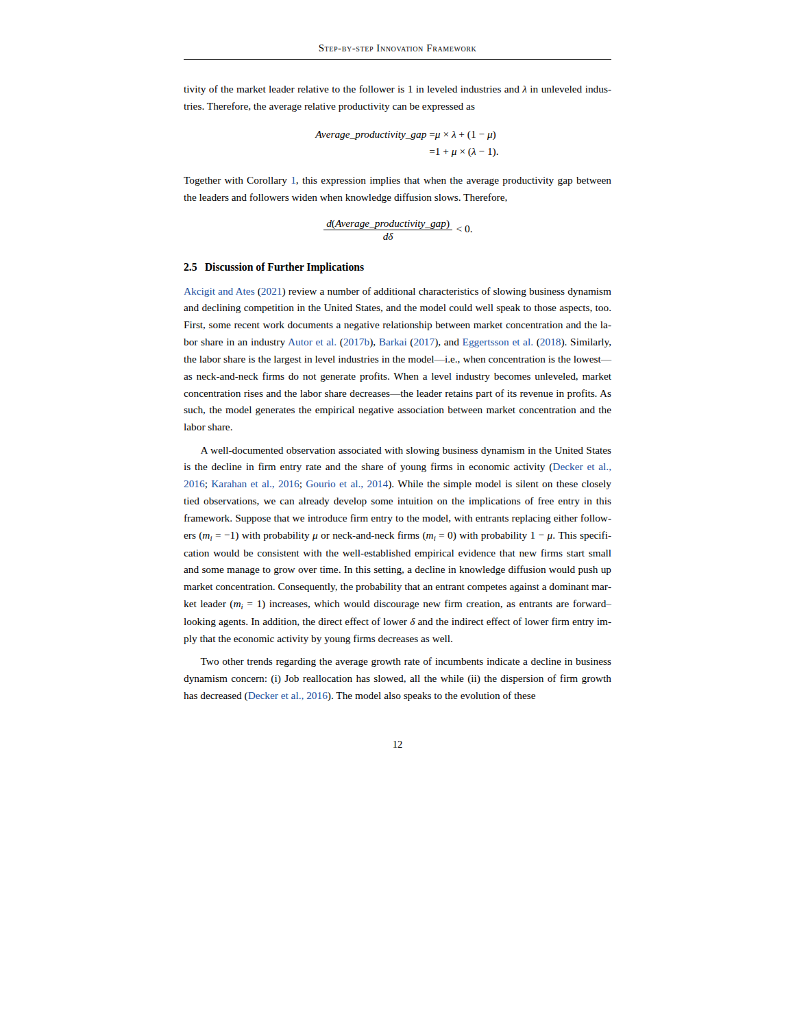Step-by-step Innovation Framework
tivity of the market leader relative to the follower is 1 in leveled industries and λ in unleveled industries. Therefore, the average relative productivity can be expressed as
Average_productivity_gap = μ × λ + (1 − μ) = 1 + μ × (λ − 1).
Together with Corollary 1, this expression implies that when the average productivity gap between the leaders and followers widen when knowledge diffusion slows. Therefore,
d(Average_productivity_gap) dδ < 0.
2.5 Discussion of Further Implications
Akcigit and Ates (2021) review a number of additional characteristics of slowing business dynamism and declining competition in the United States, and the model could well speak to those aspects, too. First, some recent work documents a negative relationship between market concentration and the labor share in an industry Autor et al. (2017b), Barkai (2017), and Eggertsson et al. (2018). Similarly, the labor share is the largest in level industries in the model—i.e., when concentration is the lowest—as neck-and-neck firms do not generate profits. When a level industry becomes unleveled, market concentration rises and the labor share decreases—the leader retains part of its revenue in profits. As such, the model generates the empirical negative association between market concentration and the labor share.
A well-documented observation associated with slowing business dynamism in the United States is the decline in firm entry rate and the share of young firms in economic activity (Decker et al., 2016; Karahan et al., 2016; Gourio et al., 2014). While the simple model is silent on these closely tied observations, we can already develop some intuition on the implications of free entry in this framework. Suppose that we introduce firm entry to the model, with entrants replacing either followers (mi = −1) with probability μ or neck-and-neck firms (mi = 0) with probability 1 − μ. This specification would be consistent with the well-established empirical evidence that new firms start small and some manage to grow over time. In this setting, a decline in knowledge diffusion would push up market concentration. Consequently, the probability that an entrant competes against a dominant market leader (mi = 1) increases, which would discourage new firm creation, as entrants are forward–looking agents. In addition, the direct effect of lower δ and the indirect effect of lower firm entry imply that the economic activity by young firms decreases as well.
Two other trends regarding the average growth rate of incumbents indicate a decline in business dynamism concern: (i) Job reallocation has slowed, all the while (ii) the dispersion of firm growth has decreased (Decker et al., 2016). The model also speaks to the evolution of these
12